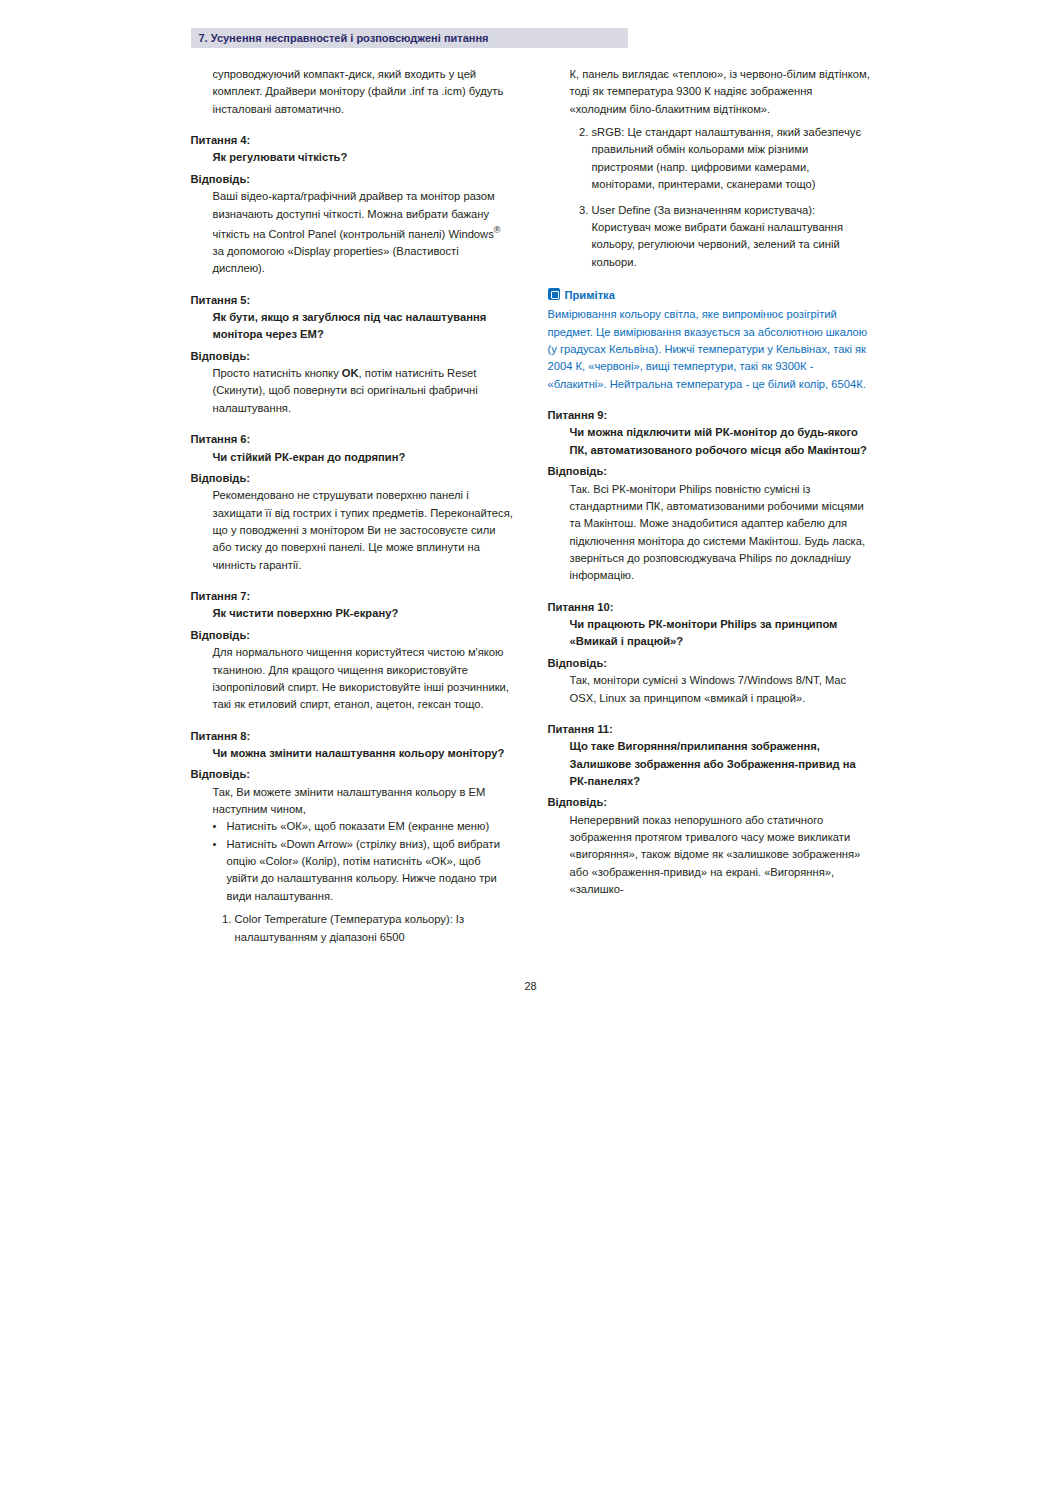7. Усунення несправностей і розповсюджені питання
супроводжуючий компакт-диск, який входить у цей комплект. Драйвери монітору (файли .inf та .icm) будуть інсталовані автоматично.
Питання 4:
Як регулювати чіткість?
Відповідь:
Ваші відео-карта/графічний драйвер та монітор разом визначають доступні чіткості. Можна вибрати бажану чіткість на Control Panel (контрольній панелі) Windows® за допомогою «Display properties» (Властивості дисплею).
Питання 5:
Як бути, якщо я загублюся під час налаштування монітора через ЕМ?
Відповідь:
Просто натисніть кнопку OK, потім натисніть Reset (Скинути), щоб повернути всі оригінальні фабричні налаштування.
Питання 6:
Чи стійкий РК-екран до подряпин?
Відповідь:
Рекомендовано не струшувати поверхню панелі і захищати її від гострих і тупих предметів. Переконайтеся, що у поводженні з монітором Ви не застосовуєте сили або тиску до поверхні панелі. Це може вплинути на чинність гарантії.
Питання 7:
Як чистити поверхню РК-екрану?
Відповідь:
Для нормального чищення користуйтеся чистою м'якою тканиною. Для кращого чищення використовуйте ізопропіловий спирт. Не використовуйте інші розчинники, такі як етиловий спирт, етанол, ацетон, гексан тощо.
Питання 8:
Чи можна змінити налаштування кольору монітору?
Відповідь:
Так, Ви можете змінити налаштування кольору в ЕМ наступним чином,
Натисніть «ОК», щоб показати ЕМ (екранне меню)
Натисніть «Down Arrow» (стрілку вниз), щоб вибрати опцію «Color» (Колір), потім натисніть «ОК», щоб увійти до налаштування кольору. Нижче подано три види налаштування.
Color Temperature (Температура кольору): Із налаштуванням у діапазоні 6500
К, панель виглядає «теплою», із червоно-білим відтінком, тоді як температура 9300 К надіяє зображення «холодним біло-блакитним відтінком».
sRGB: Це стандарт налаштування, який забезпечує правильний обмін кольорами між різними пристроями (напр. цифровими камерами, моніторами, принтерами, сканерами тощо)
User Define (За визначенням користувача): Користувач може вибрати бажані налаштування кольору, регулюючи червоний, зелений та синій кольори.
Примітка
Вимірювання кольору світла, яке випромінює розігрітий предмет. Це вимірювання вказується за абсолютною шкалою (у градусах Кельвіна). Нижчі температури у Кельвінах, такі як 2004 К, «червоні», вищі темпертури, такі як 9300К - «блакитні». Нейтральна температура - це білий колір, 6504К.
Питання 9:
Чи можна підключити мій РК-монітор до будь-якого ПК, автоматизованого робочого місця або Макінтош?
Відповідь:
Так. Всі РК-монітори Philips повністю сумісні із стандартними ПК, автоматизованими робочими місцями та Макінтош. Може знадобитися адаптер кабелю для підключення монітора до системи Макінтош. Будь ласка, зверніться до розповсюджувача Philips по докладнішу інформацію.
Питання 10:
Чи працюють РК-монітори Philips за принципом «Вмикай і працюй»?
Відповідь:
Так, монітори сумісні з Windows 7/Windows 8/NT, Mac OSX, Linux за принципом «вмикай і працюй».
Питання 11:
Що таке Вигоряння/прилипання зображення, Залишкове зображення або Зображення-привид на РК-панелях?
Відповідь:
Неперервний показ непорушного або статичного зображення протягом тривалого часу може викликати «вигоряння», також відоме як «залишкове зображення» або «зображення-привид» на екрані. «Вигоряння», «залишко-
28